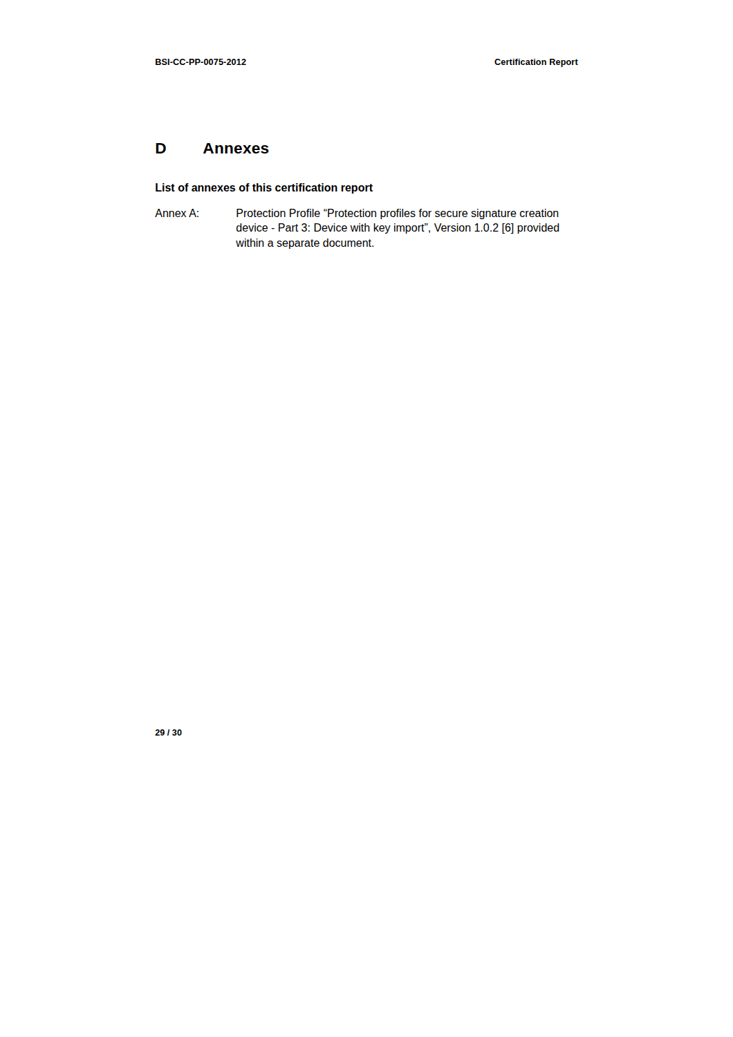BSI-CC-PP-0075-2012
Certification Report
DAnnexes
List of annexes of this certification report
Annex A:
Protection Profile “Protection profiles for secure signature creation device - Part 3: Device with key import”, Version 1.0.2 [6] provided within a separate document.
29 / 30